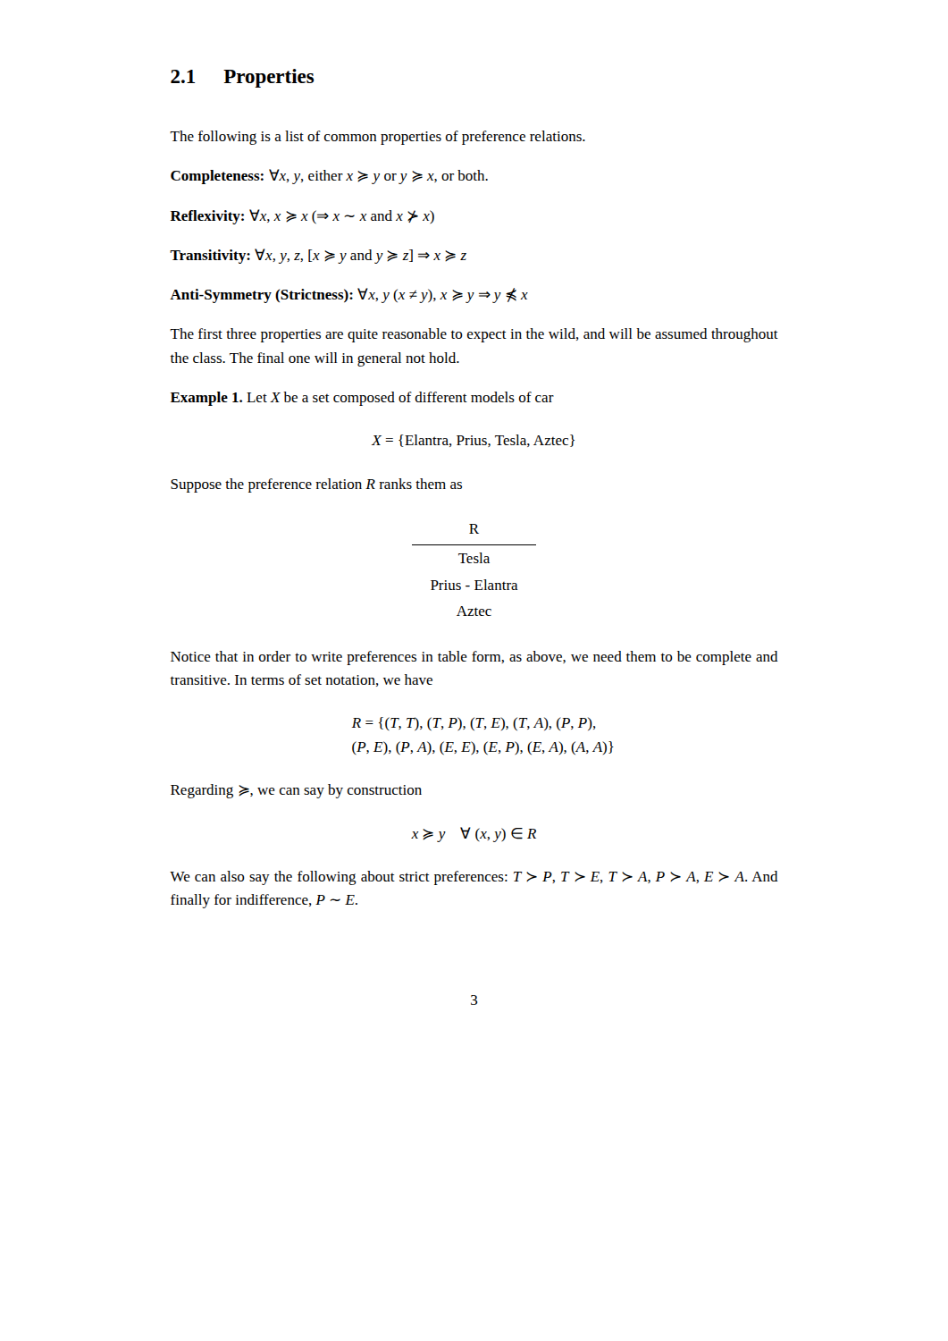2.1 Properties
The following is a list of common properties of preference relations.
Completeness: ∀x, y, either x ≽ y or y ≽ x, or both.
Reflexivity: ∀x, x ≽ x (⇒ x ∼ x and x ⊁ x)
Transitivity: ∀x, y, z, [x ≽ y and y ≽ z] ⇒ x ≽ z
Anti-Symmetry (Strictness): ∀x, y (x ≠ y), x ≽ y ⇒ y ⋠ x
The first three properties are quite reasonable to expect in the wild, and will be assumed throughout the class. The final one will in general not hold.
Example 1. Let X be a set composed of different models of car
X = {Elantra, Prius, Tesla, Aztec}
Suppose the preference relation R ranks them as
| R |
| --- |
| Tesla |
| Prius - Elantra |
| Aztec |
Notice that in order to write preferences in table form, as above, we need them to be complete and transitive. In terms of set notation, we have
R = {(T, T), (T, P), (T, E), (T, A), (P, P), (P, E), (P, A), (E, E), (E, P), (E, A), (A, A)}
Regarding ≽, we can say by construction
x ≽ y ∀ (x, y) ∈ R
We can also say the following about strict preferences: T ≻ P, T ≻ E, T ≻ A, P ≻ A, E ≻ A. And finally for indifference, P ∼ E.
3